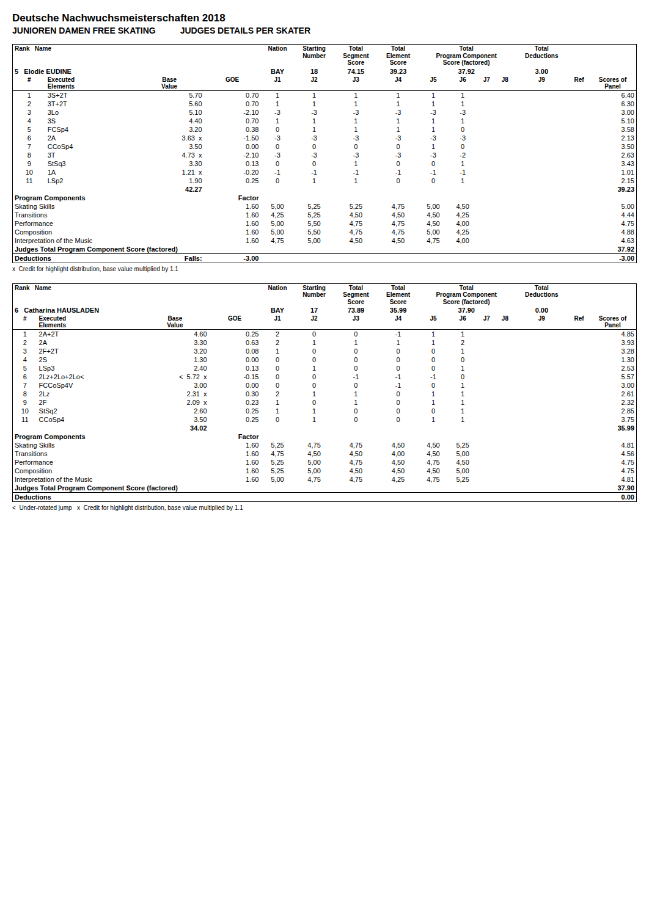Deutsche Nachwuchsmeisterschaften 2018
JUNIOREN DAMEN FREE SKATING JUDGES DETAILS PER SKATER
| Rank Name | Nation | Starting Number | Total Segment Score | Total Element Score | Total Program Component Score (factored) | Total Deductions |
| --- | --- | --- | --- | --- | --- | --- |
| 5 Elodie EUDINE | BAY | 18 | 74.15 | 39.23 | 37.92 | 3.00 |
| # | Executed Elements | Base Value | GOE | J1 | J2 | J3 | J4 | J5 | J6 | J7 | J8 | J9 | Ref | Scores of Panel |
| 1 | 3S+2T | 5.70 | 0.70 | 1 | 1 | 1 | 1 | 1 | 1 | | | | | 6.40 |
| 2 | 3T+2T | 5.60 | 0.70 | 1 | 1 | 1 | 1 | 1 | 1 | | | | | 6.30 |
| 3 | 3Lo | 5.10 | -2.10 | -3 | -3 | -3 | -3 | -3 | -3 | | | | | 3.00 |
| 4 | 3S | 4.40 | 0.70 | 1 | 1 | 1 | 1 | 1 | 1 | | | | | 5.10 |
| 5 | FCSp4 | 3.20 | 0.38 | 0 | 1 | 1 | 1 | 1 | 0 | | | | | 3.58 |
| 6 | 2A | 3.63 x | -1.50 | -3 | -3 | -3 | -3 | -3 | -3 | | | | | 2.13 |
| 7 | CCoSp4 | 3.50 | 0.00 | 0 | 0 | 0 | 0 | 1 | 0 | | | | | 3.50 |
| 8 | 3T | 4.73 x | -2.10 | -3 | -3 | -3 | -3 | -3 | -2 | | | | | 2.63 |
| 9 | StSq3 | 3.30 | 0.13 | 0 | 0 | 1 | 0 | 0 | 1 | | | | | 3.43 |
| 10 | 1A | 1.21 x | -0.20 | -1 | -1 | -1 | -1 | -1 | -1 | | | | | 1.01 |
| 11 | LSp2 | 1.90 | 0.25 | 0 | 1 | 1 | 0 | 0 | 1 | | | | | 2.15 |
| | | 42.27 | | 39.23 |
| Program Components | Factor | |
| Skating Skills | 1.60 | 5,00 | 5,25 | 5,25 | 4,75 | 5,00 | 4,50 | | | | | 5.00 |
| Transitions | 1.60 | 4,25 | 5,25 | 4,50 | 4,50 | 4,50 | 4,25 | | | | | 4.44 |
| Performance | 1.60 | 5,00 | 5,50 | 4,75 | 4,75 | 4,50 | 4,00 | | | | | 4.75 |
| Composition | 1.60 | 5,00 | 5,50 | 4,75 | 4,75 | 5,00 | 4,25 | | | | | 4.88 |
| Interpretation of the Music | 1.60 | 4,75 | 5,00 | 4,50 | 4,50 | 4,75 | 4,00 | | | | | 4.63 |
| Judges Total Program Component Score (factored) | | 37.92 |
| Deductions | Falls: | -3.00 | | -3.00 |
x Credit for highlight distribution, base value multiplied by 1.1
| Rank Name | Nation | Starting Number | Total Segment Score | Total Element Score | Total Program Component Score (factored) | Total Deductions |
| --- | --- | --- | --- | --- | --- | --- |
| 6 Catharina HAUSLADEN | BAY | 17 | 73.89 | 35.99 | 37.90 | 0.00 |
| # | Executed Elements | Base Value | GOE | J1 | J2 | J3 | J4 | J5 | J6 | J7 | J8 | J9 | Ref | Scores of Panel |
| 1 | 2A+2T | 4.60 | 0.25 | 2 | 0 | 0 | -1 | 1 | 1 | | | | | 4.85 |
| 2 | 2A | 3.30 | 0.63 | 2 | 1 | 1 | 1 | 1 | 2 | | | | | 3.93 |
| 3 | 2F+2T | 3.20 | 0.08 | 1 | 0 | 0 | 0 | 0 | 1 | | | | | 3.28 |
| 4 | 2S | 1.30 | 0.00 | 0 | 0 | 0 | 0 | 0 | 0 | | | | | 1.30 |
| 5 | LSp3 | 2.40 | 0.13 | 0 | 1 | 0 | 0 | 0 | 1 | | | | | 2.53 |
| 6 | 2Lz+2Lo+2Lo< | < 5.72 x | -0.15 | 0 | 0 | -1 | -1 | -1 | 0 | | | | | 5.57 |
| 7 | FCCoSp4V | 3.00 | 0.00 | 0 | 0 | 0 | -1 | 0 | 1 | | | | | 3.00 |
| 8 | 2Lz | 2.31 x | 0.30 | 2 | 1 | 1 | 0 | 1 | 1 | | | | | 2.61 |
| 9 | 2F | 2.09 x | 0.23 | 1 | 0 | 1 | 0 | 1 | 1 | | | | | 2.32 |
| 10 | StSq2 | 2.60 | 0.25 | 1 | 1 | 0 | 0 | 0 | 1 | | | | | 2.85 |
| 11 | CCoSp4 | 3.50 | 0.25 | 0 | 1 | 0 | 0 | 1 | 1 | | | | | 3.75 |
| | | 34.02 | | 35.99 |
| Program Components | Factor | |
| Skating Skills | 1.60 | 5,25 | 4,75 | 4,75 | 4,50 | 4,50 | 5,25 | | | | | 4.81 |
| Transitions | 1.60 | 4,75 | 4,50 | 4,50 | 4,00 | 4,50 | 5,00 | | | | | 4.56 |
| Performance | 1.60 | 5,25 | 5,00 | 4,75 | 4,50 | 4,75 | 4,50 | | | | | 4.75 |
| Composition | 1.60 | 5,25 | 5,00 | 4,50 | 4,50 | 4,50 | 5,00 | | | | | 4.75 |
| Interpretation of the Music | 1.60 | 5,00 | 4,75 | 4,75 | 4,25 | 4,75 | 5,25 | | | | | 4.81 |
| Judges Total Program Component Score (factored) | | 37.90 |
| Deductions | | 0.00 |
< Under-rotated jump x Credit for highlight distribution, base value multiplied by 1.1